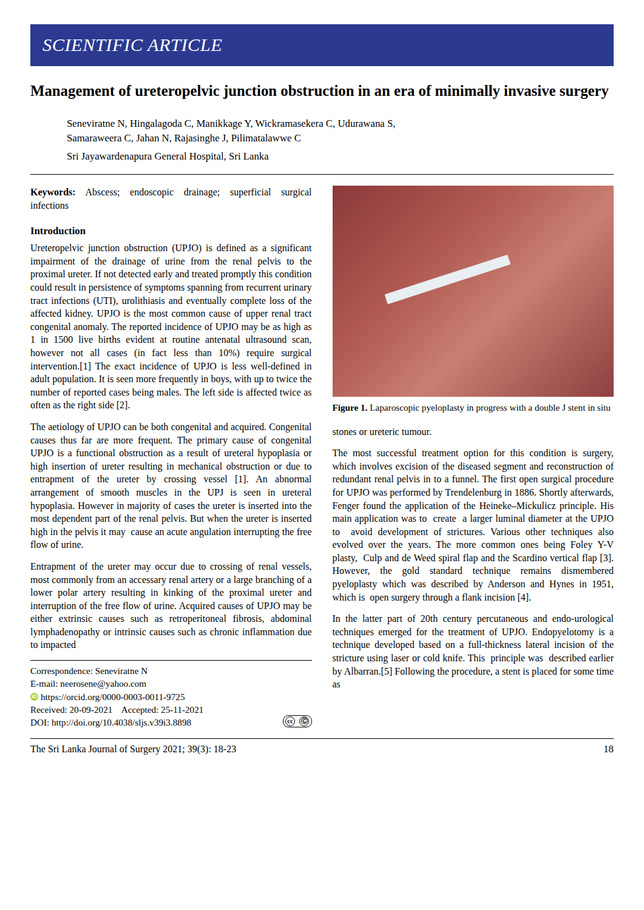SCIENTIFIC ARTICLE
Management of ureteropelvic junction obstruction in an era of minimally invasive surgery
Seneviratne N, Hingalagoda C, Manikkage Y, Wickramasekera C, Udurawana S,
Samaraweera C, Jahan N, Rajasinghe J, Pilimatalawwe C
Sri Jayawardenapura General Hospital, Sri Lanka
Keywords: Abscess; endoscopic drainage; superficial surgical infections
Introduction
Ureteropelvic junction obstruction (UPJO) is defined as a significant impairment of the drainage of urine from the renal pelvis to the proximal ureter. If not detected early and treated promptly this condition could result in persistence of symptoms spanning from recurrent urinary tract infections (UTI), urolithiasis and eventually complete loss of the affected kidney. UPJO is the most common cause of upper renal tract congenital anomaly. The reported incidence of UPJO may be as high as 1 in 1500 live births evident at routine antenatal ultrasound scan, however not all cases (in fact less than 10%) require surgical intervention.[1] The exact incidence of UPJO is less well-defined in adult population. It is seen more frequently in boys, with up to twice the number of reported cases being males. The left side is affected twice as often as the right side [2].
The aetiology of UPJO can be both congenital and acquired. Congenital causes thus far are more frequent. The primary cause of congenital UPJO is a functional obstruction as a result of ureteral hypoplasia or high insertion of ureter resulting in mechanical obstruction or due to entrapment of the ureter by crossing vessel [1]. An abnormal arrangement of smooth muscles in the UPJ is seen in ureteral hypoplasia. However in majority of cases the ureter is inserted into the most dependent part of the renal pelvis. But when the ureter is inserted high in the pelvis it may cause an acute angulation interrupting the free flow of urine.
Entrapment of the ureter may occur due to crossing of renal vessels, most commonly from an accessary renal artery or a large branching of a lower polar artery resulting in kinking of the proximal ureter and interruption of the free flow of urine. Acquired causes of UPJO may be either extrinsic causes such as retroperitoneal fibrosis, abdominal lymphadenopathy or intrinsic causes such as chronic inflammation due to impacted
Correspondence: Seneviratne N
E-mail: neerosene@yahoo.com
iDhttps://orcid.org/0000-0003-0011-9725 Received: 20-09-2021 Accepted: 25-11-2021
DOI: http://doi.org/10.4038/sljs.v39i3.8898
ccⒸ
Figure 1. Laparoscopic pyeloplasty in progress with a double J stent in situ
stones or ureteric tumour.
The most successful treatment option for this condition is surgery, which involves excision of the diseased segment and reconstruction of redundant renal pelvis in to a funnel. The first open surgical procedure for UPJO was performed by Trendelenburg in 1886. Shortly afterwards, Fenger found the application of the Heineke–Mickulicz principle. His main application was to create a larger luminal diameter at the UPJO to avoid development of strictures. Various other techniques also evolved over the years. The more common ones being Foley Y-V plasty, Culp and de Weed spiral flap and the Scardino vertical flap [3]. However, the gold standard technique remains dismembered pyeloplasty which was described by Anderson and Hynes in 1951, which is open surgery through a flank incision [4].
In the latter part of 20th century percutaneous and endo-urological techniques emerged for the treatment of UPJO. Endopyelotomy is a technique developed based on a full-thickness lateral incision of the stricture using laser or cold knife. This principle was described earlier by Albarran.[5] Following the procedure, a stent is placed for some time as
The Sri Lanka Journal of Surgery 2021; 39(3): 18-23
18